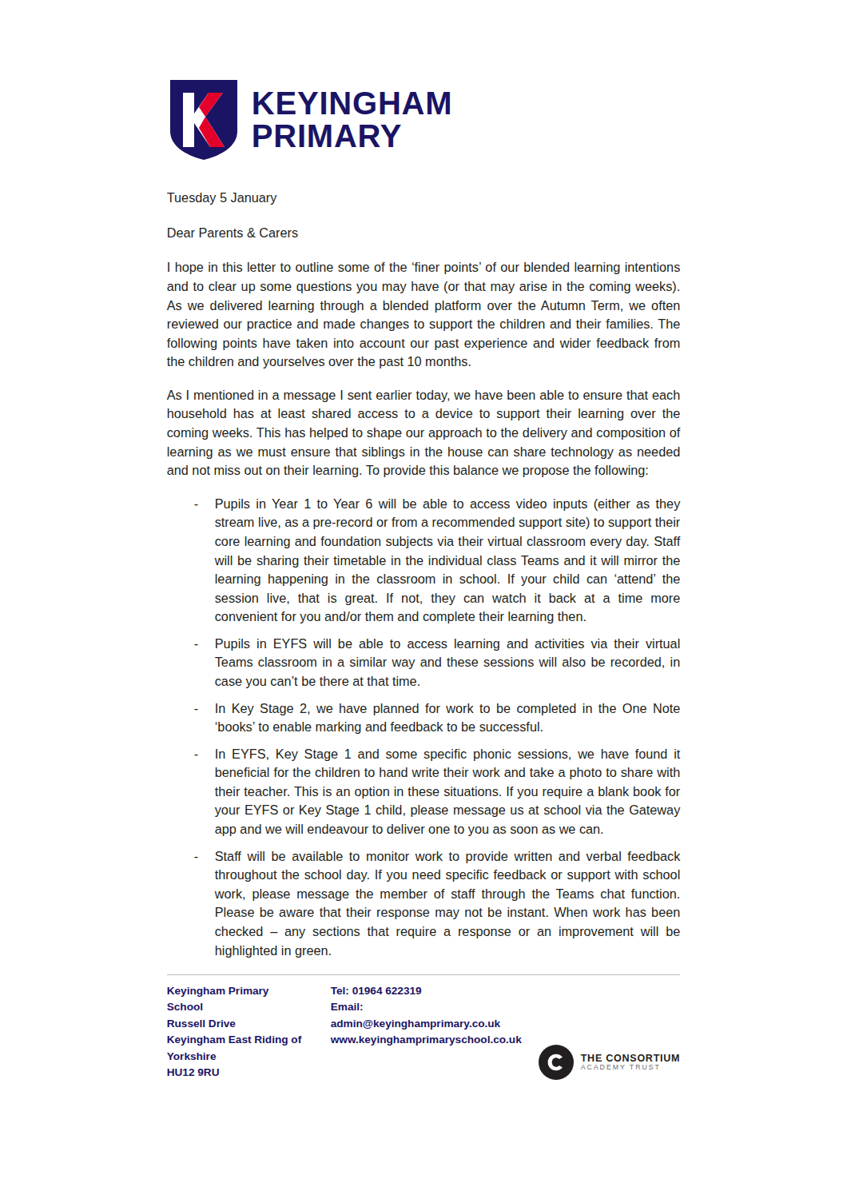Keyingham
Primary
Tuesday 5 January
Dear Parents & Carers
I hope in this letter to outline some of the ‘finer points’ of our blended learning intentions and to clear up some questions you may have (or that may arise in the coming weeks). As we delivered learning through a blended platform over the Autumn Term, we often reviewed our practice and made changes to support the children and their families. The following points have taken into account our past experience and wider feedback from the children and yourselves over the past 10 months.
As I mentioned in a message I sent earlier today, we have been able to ensure that each household has at least shared access to a device to support their learning over the coming weeks. This has helped to shape our approach to the delivery and composition of learning as we must ensure that siblings in the house can share technology as needed and not miss out on their learning. To provide this balance we propose the following:
Pupils in Year 1 to Year 6 will be able to access video inputs (either as they stream live, as a pre-record or from a recommended support site) to support their core learning and foundation subjects via their virtual classroom every day. Staff will be sharing their timetable in the individual class Teams and it will mirror the learning happening in the classroom in school. If your child can ‘attend’ the session live, that is great. If not, they can watch it back at a time more convenient for you and/or them and complete their learning then.
Pupils in EYFS will be able to access learning and activities via their virtual Teams classroom in a similar way and these sessions will also be recorded, in case you can’t be there at that time.
In Key Stage 2, we have planned for work to be completed in the One Note ‘books’ to enable marking and feedback to be successful.
In EYFS, Key Stage 1 and some specific phonic sessions, we have found it beneficial for the children to hand write their work and take a photo to share with their teacher. This is an option in these situations. If you require a blank book for your EYFS or Key Stage 1 child, please message us at school via the Gateway app and we will endeavour to deliver one to you as soon as we can.
Staff will be available to monitor work to provide written and verbal feedback throughout the school day. If you need specific feedback or support with school work, please message the member of staff through the Teams chat function. Please be aware that their response may not be instant. When work has been checked – any sections that require a response or an improvement will be highlighted in green.
Keyingham Primary School
Russell Drive
Keyingham East Riding of Yorkshire
HU12 9RU
Tel: 01964 622319
Email: admin@keyinghamprimary.co.uk
www.keyinghamprimaryschool.co.uk
THE CONSORTIUM ACADEMY TRUST